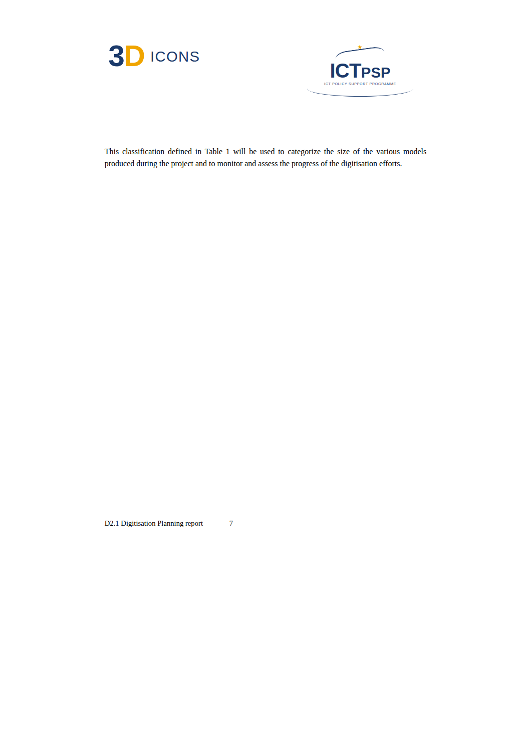3D ICONS
★
ICTPSP
ICT POLICY SUPPORT PROGRAMME
This classification defined in Table 1 will be used to categorize the size of the various models produced during the project and to monitor and assess the progress of the digitisation efforts.
D2.1 Digitisation Planning report 7